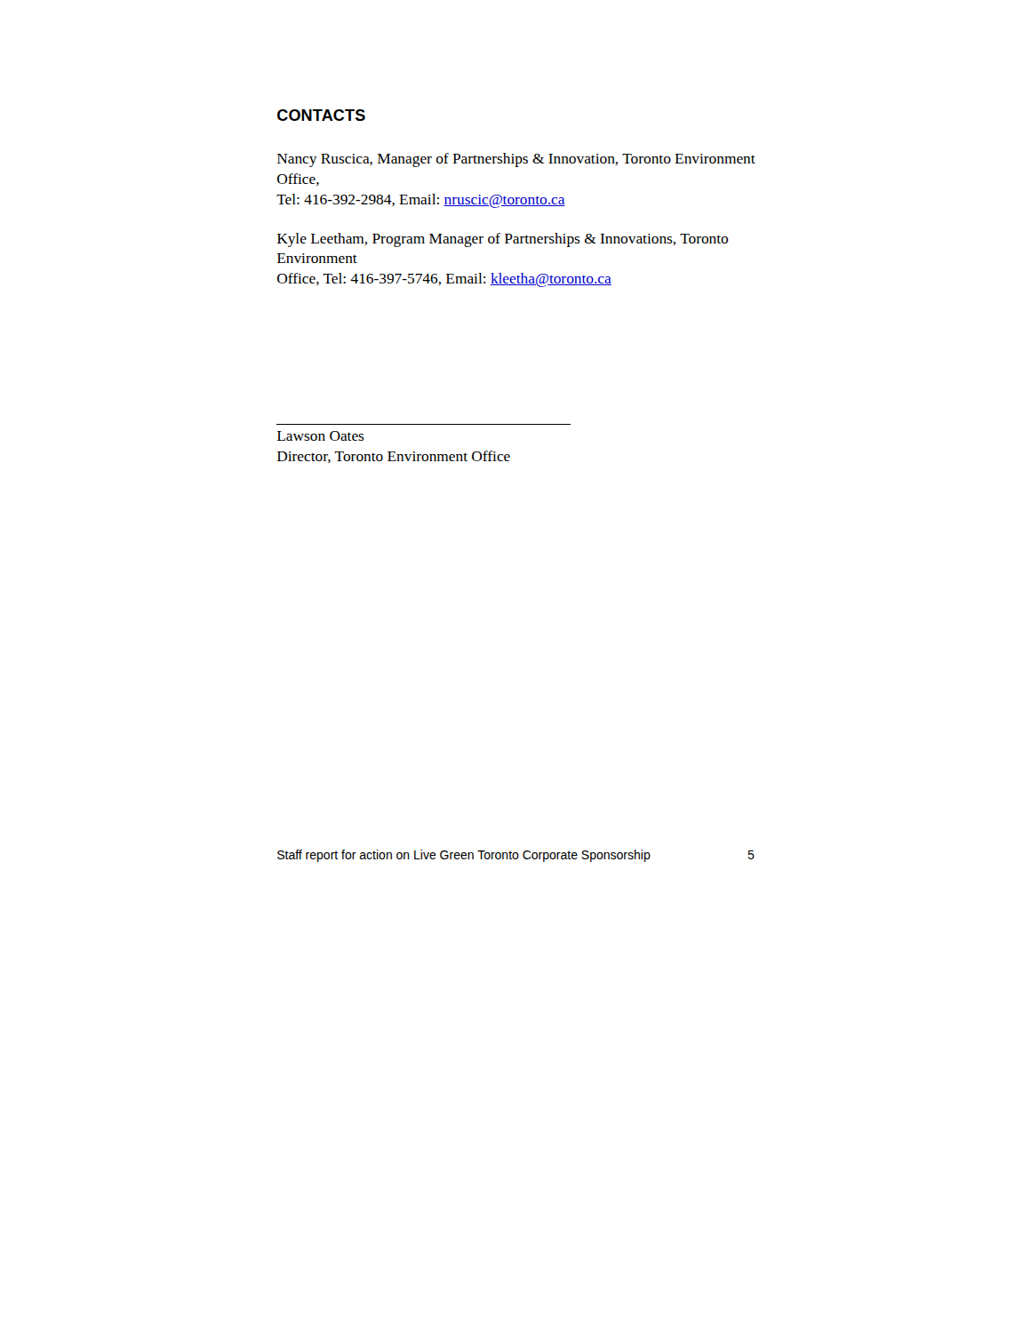CONTACTS
Nancy Ruscica, Manager of Partnerships & Innovation, Toronto Environment Office,
Tel: 416-392-2984, Email: nruscic@toronto.ca
Kyle Leetham, Program Manager of Partnerships & Innovations, Toronto Environment
Office, Tel: 416-397-5746, Email: kleetha@toronto.ca
Lawson Oates
Director, Toronto Environment Office
Staff report for action on Live Green Toronto Corporate Sponsorship 5